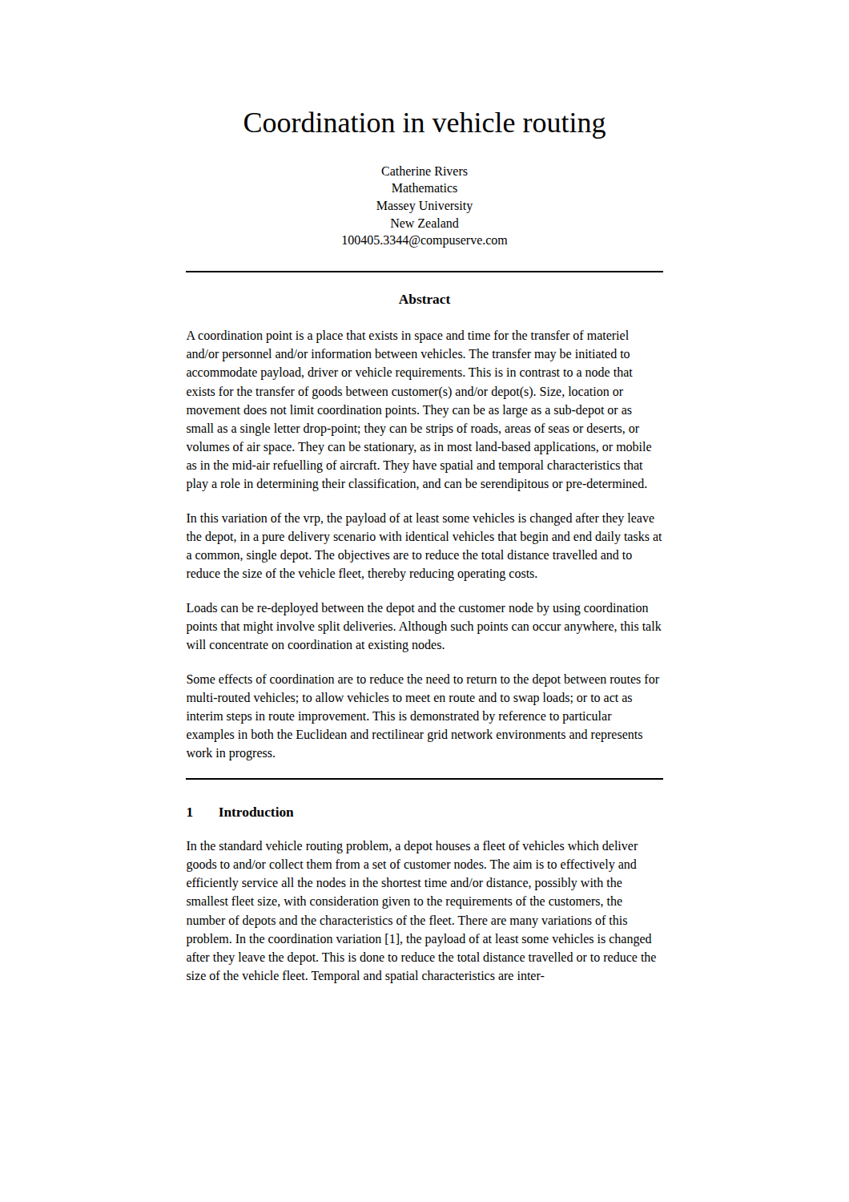Coordination in vehicle routing
Catherine Rivers
Mathematics
Massey University
New Zealand
100405.3344@compuserve.com
Abstract
A coordination point is a place that exists in space and time for the transfer of materiel and/or personnel and/or information between vehicles. The transfer may be initiated to accommodate payload, driver or vehicle requirements. This is in contrast to a node that exists for the transfer of goods between customer(s) and/or depot(s). Size, location or movement does not limit coordination points. They can be as large as a sub-depot or as small as a single letter drop-point; they can be strips of roads, areas of seas or deserts, or volumes of air space. They can be stationary, as in most land-based applications, or mobile as in the mid-air refuelling of aircraft. They have spatial and temporal characteristics that play a role in determining their classification, and can be serendipitous or pre-determined.
In this variation of the vrp, the payload of at least some vehicles is changed after they leave the depot, in a pure delivery scenario with identical vehicles that begin and end daily tasks at a common, single depot. The objectives are to reduce the total distance travelled and to reduce the size of the vehicle fleet, thereby reducing operating costs.
Loads can be re-deployed between the depot and the customer node by using coordination points that might involve split deliveries. Although such points can occur anywhere, this talk will concentrate on coordination at existing nodes.
Some effects of coordination are to reduce the need to return to the depot between routes for multi-routed vehicles; to allow vehicles to meet en route and to swap loads; or to act as interim steps in route improvement. This is demonstrated by reference to particular examples in both the Euclidean and rectilinear grid network environments and represents work in progress.
1 Introduction
In the standard vehicle routing problem, a depot houses a fleet of vehicles which deliver goods to and/or collect them from a set of customer nodes. The aim is to effectively and efficiently service all the nodes in the shortest time and/or distance, possibly with the smallest fleet size, with consideration given to the requirements of the customers, the number of depots and the characteristics of the fleet. There are many variations of this problem. In the coordination variation [1], the payload of at least some vehicles is changed after they leave the depot. This is done to reduce the total distance travelled or to reduce the size of the vehicle fleet. Temporal and spatial characteristics are inter-